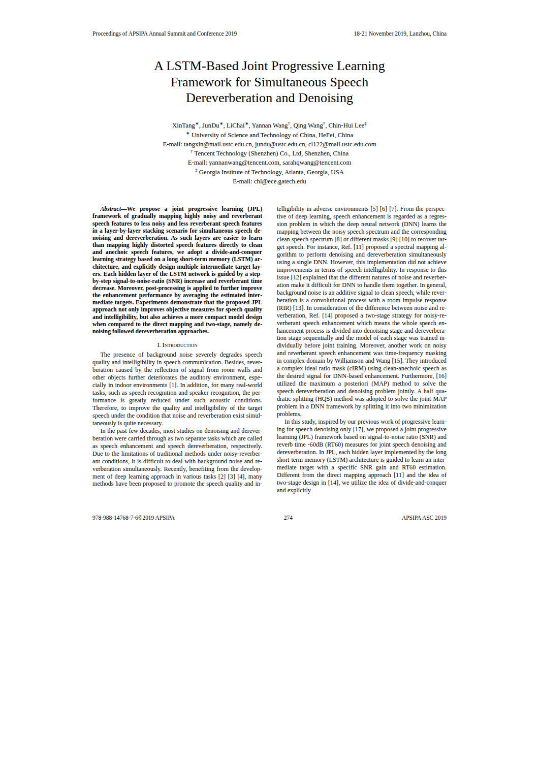Proceedings of APSIPA Annual Summit and Conference 2019 18-21 November 2019, Lanzhou, China
A LSTM-Based Joint Progressive Learning
Framework for Simultaneous Speech
Dereverberation and Denoising
XinTang∗, JunDu∗, LiChai∗, Yannan Wang†, Qing Wang†, Chin-Hui Lee‡
∗ University of Science and Technology of China, HeFei, China
E-mail: tangxin@mail.ustc.edu.cn, jundu@ustc.edu.cn, cl122@mail.ustc.edu.com
† Tencent Technology (Shenzhen) Co., Ltd, Shenzhen, China
E-mail: yannanwang@tencent.com, sarahqwang@tencent.com
‡ Georgia Institute of Technology, Atlanta, Georgia, USA
E-mail: chl@ece.gatech.edu
Abstract—We propose a joint progressive learning (JPL) framework of gradually mapping highly noisy and reverberant speech features to less noisy and less reverberant speech features in a layer-by-layer stacking scenario for simultaneous speech denoising and dereverberation. As such layers are easier to learn than mapping highly distorted speech features directly to clean and anechoic speech features, we adopt a divide-and-conquer learning strategy based on a long short-term memory (LSTM) architecture, and explicitly design multiple intermediate target layers. Each hidden layer of the LSTM network is guided by a step-by-step signal-to-noise-ratio (SNR) increase and reverberant time decrease. Moreover, post-processing is applied to further improve the enhancement performance by averaging the estimated intermediate targets. Experiments demonstrate that the proposed JPL approach not only improves objective measures for speech quality and intelligibility, but also achieves a more compact model design when compared to the direct mapping and two-stage, namely denoising followed dereverberation approaches.
I. Introduction
The presence of background noise severely degrades speech quality and intelligibility in speech communication. Besides, reverberation caused by the reflection of signal from room walls and other objects further deteriorates the auditory environment, especially in indoor environments [1]. In addition, for many real-world tasks, such as speech recognition and speaker recognition, the performance is greatly reduced under such acoustic conditions. Therefore, to improve the quality and intelligibility of the target speech under the condition that noise and reverberation exist simultaneously is quite necessary.
In the past few decades, most studies on denoising and dereverberation were carried through as two separate tasks which are called as speech enhancement and speech dereverberation, respectively. Due to the limitations of traditional methods under noisy-reverberant conditions, it is difficult to deal with background noise and reverberation simultaneously. Recently, benefiting from the development of deep learning approach in various tasks [2] [3] [4], many methods have been proposed to promote the speech quality and intelligibility in adverse environments [5] [6] [7]. From the perspective of deep learning, speech enhancement is regarded as a regression problem in which the deep neural network (DNN) learns the mapping between the noisy speech spectrum and the corresponding clean speech spectrum [8] or different masks [9] [10] to recover target speech. For instance, Ref. [11] proposed a spectral mapping algorithm to perform denoising and dereverberation simultaneously using a single DNN. However, this implementation did not achieve improvements in terms of speech intelligibility. In response to this issue [12] explained that the different natures of noise and reverberation make it difficult for DNN to handle them together. In general, background noise is an additive signal to clean speech, while reverberation is a convolutional process with a room impulse response (RIR) [13]. In consideration of the difference between noise and reverberation, Ref. [14] proposed a two-stage strategy for noisy-reverberant speech enhancement which means the whole speech enhancement process is divided into denoising stage and dereverberation stage sequentially and the model of each stage was trained individually before joint training. Moreover, another work on noisy and reverberant speech enhancement was time-frequency masking in complex domain by Williamson and Wang [15]. They introduced a complex ideal ratio mask (cIRM) using clean-anechoic speech as the desired signal for DNN-based enhancement. Furthermore, [16] utilized the maximum a posteriori (MAP) method to solve the speech dereverberation and denoising problem jointly. A half quadratic splitting (HQS) method was adopted to solve the joint MAP problem in a DNN framework by splitting it into two minimization problems.
In this study, inspired by our previous work of progressive learning for speech denoising only [17], we proposed a joint progressive learning (JPL) framework based on signal-to-noise ratio (SNR) and reverb time -60dB (RT60) measures for joint speech denoising and dereverberation. In JPL, each hidden layer implemented by the long short-term memory (LSTM) architecture is guided to learn an intermediate target with a specific SNR gain and RT60 estimation. Different from the direct mapping approach [11] and the idea of two-stage design in [14], we utilize the idea of divide-and-conquer and explicitly
978-988-14768-7-6©2019 APSIPA 274 APSIPA ASC 2019